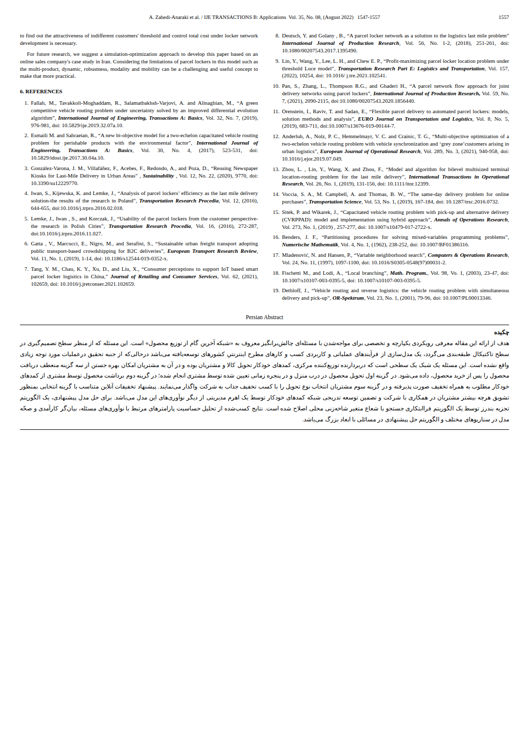A. Zahedi-Anaraki et al. / IJE TRANSACTIONS B: Applications Vol. 35, No. 08, (August 2022) 1547-1557 1557
to find out the attractiveness of indifferent customers' threshold and control total cost under locker network development is necessary.
For future research, we suggest a simulation-optimization approach to develop this paper based on an online sales company's case study in Iran. Considering the limitations of parcel lockers in this model such as the multi-product, dynamic, robustness, modality and mobility can be a challenging and useful concept to make that more practical.
6. REFERENCES
Fallah, M., Tavakkoli-Moghaddam, R., Salamatbakhsh-Varjovi, A. and Alinaghian, M., “A green competitive vehicle routing problem under uncertainty solved by an improved differential evolution algorithm”, International Journal of Engineering, Transactions A: Basics, Vol. 32, No. 7, (2019), 976-981, doi: 10.5829/ije.2019.32.07a.10.
Esmaili M. and Sahraeian, R., “A new bi-objective model for a two-echelon capacitated vehicle routing problem for perishable products with the environmental factor”, International Journal of Engineering, Transactions A: Basics, Vol. 30, No. 4, (2017), 523-531, doi: 10.5829/idosi.ije.2017.30.04a.10.
González-Varona, J. M., Villafáñez, F., Acebes, F., Redondo, A., and Poza, D., “Reusing Newspaper Kiosks for Last-Mile Delivery in Urban Areas” , Sustainability , Vol. 12, No. 22, (2020), 9770, doi: 10.3390/su12229770.
Iwan, S., Kijewska, K. and Lemke, J., “Analysis of parcel lockers’ efficiency as the last mile delivery solution-the results of the research in Poland”, Transportation Research Procedia, Vol. 12, (2016), 644-655, doi:10.1016/j.trpro.2016.02.018.
Lemke, J., Iwan , S., and Korczak, J., “Usability of the parcel lockers from the customer perspective-the research in Polish Cities”, Transportation Research Procedia, Vol. 16, (2016), 272-287, doi:10.1016/j.trpro.2016.11.027.
Gatta , V., Marcucci, E., Nigro, M., and Serafini, S., “Sustainable urban freight transport adopting public transport-based crowdshipping for B2C deliveries”, European Transport Research Review, Vol. 11, No. 1, (2019), 1-14, doi: 10.1186/s12544-019-0352-x.
Tang, Y. M., Chau, K. Y., Xu, D., and Liu, X., “Consumer perceptions to support IoT based smart parcel locker logistics in China,” Journal of Retailing and Consumer Services, Vol. 62, (2021), 102659, doi: 10.1016/j.jretconser.2021.102659.
Deutsch, Y. and Golany , B., “A parcel locker network as a solution to the logistics last mile problem” International Journal of Production Research, Vol. 56, No. 1-2, (2018), 251-261, doi: 10.1080/00207543.2017.1395490.
Lin, Y., Wang, Y., Lee, L. H., and Chew E. P., “Profit-maximizing parcel locker location problem under threshold Luce model”, Transportation Research Part E: Logistics and Transportation, Vol. 157, (2022), 10254, doi: 10.1016/ j.tre.2021.102541.
Pan, S., Zhang, L., Thompson R.G., and Ghaderi H., “A parcel network flow approach for joint delivery networks using parcel lockers”, International Journal of Production Research, Vol. 59, No. 7, (2021), 2090-2115, doi:10.1080/00207543.2020.1856440.
Orenstein, I., Raviv, T. and Sadan, E., “Flexible parcel delivery to automated parcel lockers: models, solution methods and analysis”, EURO Journal on Transportation and Logistics, Vol. 8, No. 5, (2019), 683-711, doi:10.1007/s13676-019-00144-7.
Anderluh, A., Nolz, P. C., Hemmelmayr, V. C. and Crainic, T. G., “Multi-objective optimization of a two-echelon vehicle routing problem with vehicle synchronization and ‘grey zone’customers arising in urban logistics”, European Journal of Operational Research, Vol. 289, No. 3, (2021), 940-958, doi: 10.1016/j.ejor.2019.07.049.
Zhou, L. , Lin, Y., Wang, X. and Zhou, F., “Model and algorithm for bilevel multisized terminal location-routing problem for the last mile delivery”, International Transactions in Operational Research, Vol. 26, No. 1, (2019), 131-156, doi: 10.1111/itor.12399.
Voccia, S. A., M. Campbell, A. and Thomas, B. W., “The same-day delivery problem for online purchases”, Transportation Science, Vol. 53, No. 1, (2019), 167-184, doi: 10.1287/trsc.2016.0732.
Sitek, P. and Wikarek, J., “Capacitated vehicle routing problem with pick-up and alternative delivery (CVRPPAD): model and implementation using hybrid approach”, Annals of Operations Research, Vol. 273, No. 1, (2019) , 257-277, doi: 10.1007/s10479-017-2722-x.
Benders, J. F., “Partitioning procedures for solving mixed-variables programming problems”, Numerische Mathematik, Vol. 4, No. 1, (1962), 238-252, doi: 10.1007/BF01386316.
Mladenović, N. and Hansen, P., “Variable neighborhood search”, Computers & Operations Research, Vol. 24, No. 11, (1997), 1097-1100, doi: 10.1016/S0305-0548(97)00031-2.
Fischetti M., and Lodi, A., “Local branching”, Math. Program., Vol. 98, Vo. 1, (2003), 23-47, doi: 10.1007/s10107-003-0395-5, doi: 10.1007/s10107-003-0395-5.
Dethloff, J., “Vehicle routing and reverse logistics: the vehicle routing problem with simultaneous delivery and pick-up”, OR-Spektrum, Vol. 23, No. 1, (2001), 79-96, doi: 10.1007/PL00013346.
Persian Abstract
چکیده
هدف از ارائه این مقاله معرفی رویکردی یکپارچه و تخصصی برای مواجه‌شدن با مسئله‌ای چالش‌برانگیز معروف به «شبکه آخرین گام از توزیع محصول» است. این مسئله که از منظر سطح تصمیم‌گیری در سطح تاکتیکال طبقه‌بندی می‌گردد، یک مدل‌سازی از فرآیندهای عملیاتی و کاربردی کسب و کارهای مطرح اینترنتیِ کشورهای توسعه‌یافته می‌باشد درحالی‌که از جنبه تحقیق درعملیات مورد توجه زیادی واقع نشده است. این مسئله یک شبک یک سطحی است که دربردارنده توزیع‌کننده مرکزی، کمدهای خودکار تحویل کالا و مشتریان بوده و در آن به مشتریان امکان بهره جستن از سه گزینه منعطف دریافت محصول را پس از خرید محصول، داده می‌شود. در گزینه اول تحویل محصول در درب منزل و در پنجره زمانی تعیین شده توسط مشتری انجام شده؛ در گزینه دوم برداشت محصول توسط مشتری از کمدهای خودکار مطلوب به همراه تخفیف صورت پذیرفته و در گزینه سوم مشتریان انتخاب نوع تحویل را با کسب تخفیف جذاب به شرکت واگذار می‌نمایند. پیشنهاد تخفیفات آنلاین متناسب با گزینه انتخابی بمنظور تشویق هرچه بیشتر مشتریان در همکاری با شرکت و تضمین توسعه تدریجی شبکه کمدهای خودکار توسط یک اهرم مدیریتی از دیگر نوآوری‌های این مدل می‌باشد. برای حل مدل پیشنهادی، یک الگوریتم تجزیه بندرز توسط یک الگوریتم فراابتکاری جستجو با شعاع متغیر شاخه‌زنی محلی اصلاح شده است. نتایج کسب‌شده از تحلیل حساسیت پارامترهای مرتبط با نوآوری‌های مسئله، بیان‌گر کارآمدی و صحّه مدل در سناریوهای مختلف و الگوریتم حل پیشنهادی در مسائلی با ابعاد بزرگ می‌باشد.